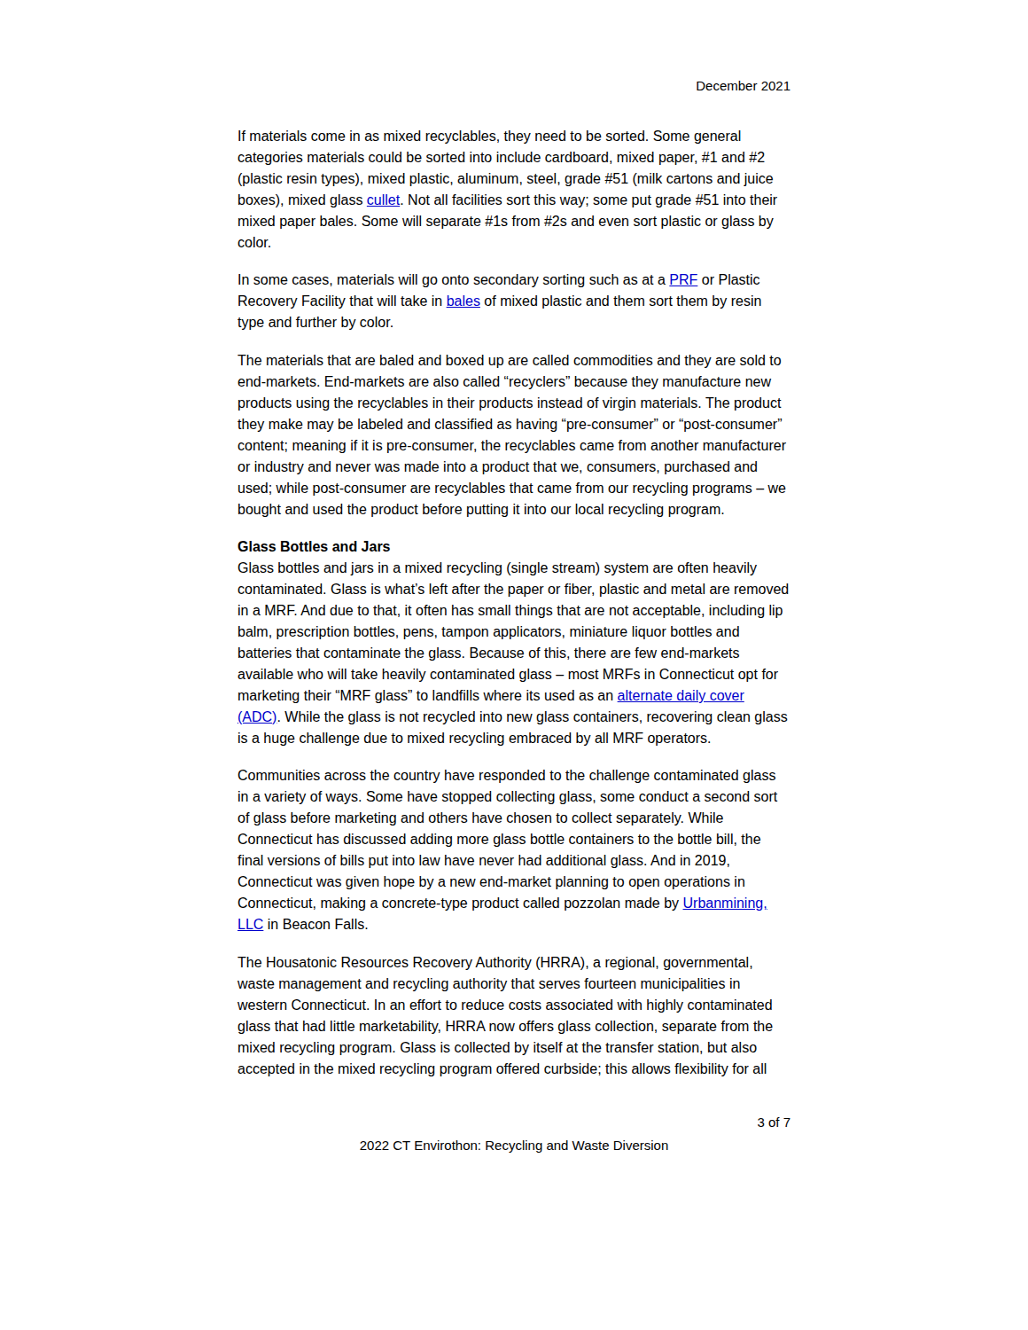December 2021
If materials come in as mixed recyclables, they need to be sorted. Some general categories materials could be sorted into include cardboard, mixed paper, #1 and #2 (plastic resin types), mixed plastic, aluminum, steel, grade #51 (milk cartons and juice boxes), mixed glass cullet. Not all facilities sort this way; some put grade #51 into their mixed paper bales. Some will separate #1s from #2s and even sort plastic or glass by color.
In some cases, materials will go onto secondary sorting such as at a PRF or Plastic Recovery Facility that will take in bales of mixed plastic and them sort them by resin type and further by color.
The materials that are baled and boxed up are called commodities and they are sold to end-markets. End-markets are also called “recyclers” because they manufacture new products using the recyclables in their products instead of virgin materials. The product they make may be labeled and classified as having “pre-consumer” or “post-consumer” content; meaning if it is pre-consumer, the recyclables came from another manufacturer or industry and never was made into a product that we, consumers, purchased and used; while post-consumer are recyclables that came from our recycling programs – we bought and used the product before putting it into our local recycling program.
Glass Bottles and Jars
Glass bottles and jars in a mixed recycling (single stream) system are often heavily contaminated. Glass is what’s left after the paper or fiber, plastic and metal are removed in a MRF. And due to that, it often has small things that are not acceptable, including lip balm, prescription bottles, pens, tampon applicators, miniature liquor bottles and batteries that contaminate the glass. Because of this, there are few end-markets available who will take heavily contaminated glass – most MRFs in Connecticut opt for marketing their “MRF glass” to landfills where its used as an alternate daily cover (ADC). While the glass is not recycled into new glass containers, recovering clean glass is a huge challenge due to mixed recycling embraced by all MRF operators.
Communities across the country have responded to the challenge contaminated glass in a variety of ways. Some have stopped collecting glass, some conduct a second sort of glass before marketing and others have chosen to collect separately. While Connecticut has discussed adding more glass bottle containers to the bottle bill, the final versions of bills put into law have never had additional glass. And in 2019, Connecticut was given hope by a new end-market planning to open operations in Connecticut, making a concrete-type product called pozzolan made by Urbanmining, LLC in Beacon Falls.
The Housatonic Resources Recovery Authority (HRRA), a regional, governmental, waste management and recycling authority that serves fourteen municipalities in western Connecticut. In an effort to reduce costs associated with highly contaminated glass that had little marketability, HRRA now offers glass collection, separate from the mixed recycling program. Glass is collected by itself at the transfer station, but also accepted in the mixed recycling program offered curbside; this allows flexibility for all
3 of 7
2022 CT Envirothon: Recycling and Waste Diversion